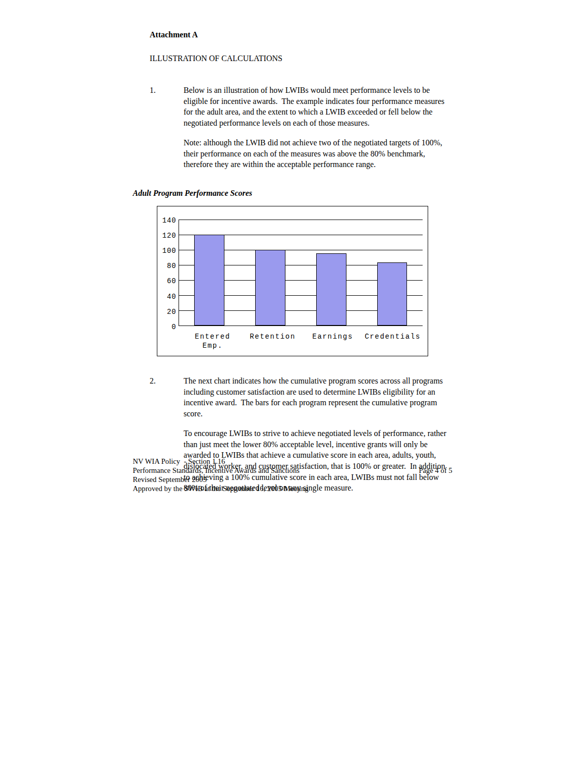Attachment A
ILLUSTRATION OF CALCULATIONS
1.
Below is an illustration of how LWIBs would meet performance levels to be eligible for incentive awards. The example indicates four performance measures for the adult area, and the extent to which a LWIB exceeded or fell below the negotiated performance levels on each of those measures.
Note: although the LWIB did not achieve two of the negotiated targets of 100%, their performance on each of the measures was above the 80% benchmark, therefore they are within the acceptable performance range.
Adult Program Performance Scores
140 120 100 80 60 40 20 0
Entered Emp. Retention Earnings Credentials
2.
The next chart indicates how the cumulative program scores across all programs including customer satisfaction are used to determine LWIBs eligibility for an incentive award. The bars for each program represent the cumulative program score.
To encourage LWIBs to strive to achieve negotiated levels of performance, rather than just meet the lower 80% acceptable level, incentive grants will only be awarded to LWIBs that achieve a cumulative score in each area, adults, youth, dislocated worker, and customer satisfaction, that is 100% or greater. In addition to achieving a 100% cumulative score in each area, LWIBs must not fall below 80% of their negotiated level on any single measure.
NV WIA Policy - Section 1.16
Performance Standards, Incentive Awards and Sanctions
Revised September 2005
Approved by the SWIB at the September 16, 2005 Meeting
Page 4 of 5